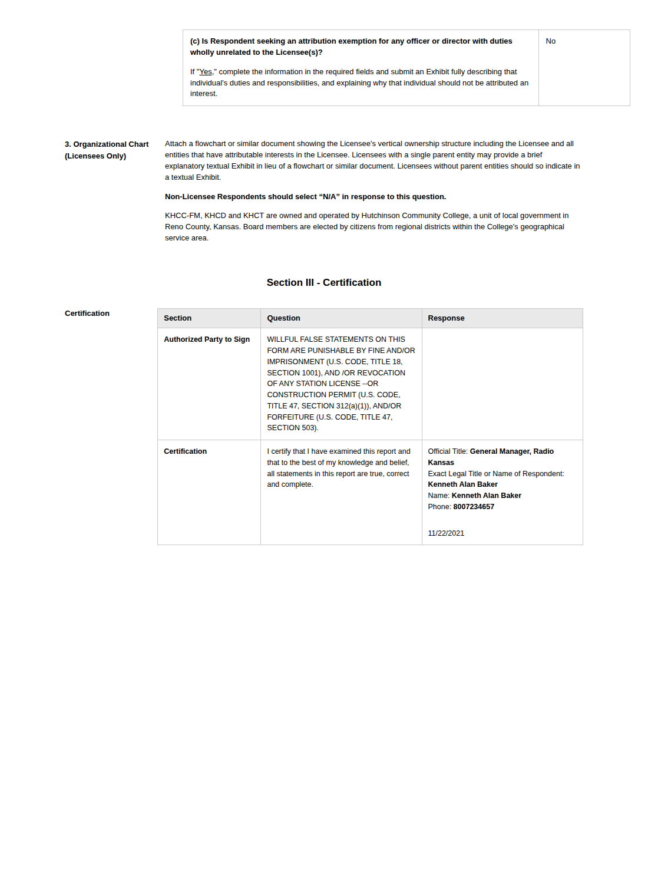| (c) Is Respondent seeking an attribution exemption for any officer or director with duties wholly unrelated to the Licensee(s)? If " Yes ," complete the information in the required fields and submit an Exhibit fully describing that individual's duties and responsibilities, and explaining why that individual should not be attributed an interest. | No |
3. Organizational Chart (Licensees Only)
Attach a flowchart or similar document showing the Licensee's vertical ownership structure including the Licensee and all entities that have attributable interests in the Licensee. Licensees with a single parent entity may provide a brief explanatory textual Exhibit in lieu of a flowchart or similar document. Licensees without parent entities should so indicate in a textual Exhibit.
Non-Licensee Respondents should select “N/A” in response to this question.
KHCC-FM, KHCD and KHCT are owned and operated by Hutchinson Community College, a unit of local government in Reno County, Kansas. Board members are elected by citizens from regional districts within the College's geographical service area.
Section III - Certification
Certification
| Section | Question | Response |
| --- | --- | --- |
| Authorized Party to Sign | WILLFUL FALSE STATEMENTS ON THIS FORM ARE PUNISHABLE BY FINE AND/OR IMPRISONMENT (U.S. CODE, TITLE 18, SECTION 1001), AND /OR REVOCATION OF ANY STATION LICENSE --OR CONSTRUCTION PERMIT (U.S. CODE, TITLE 47, SECTION 312(a)(1)), AND/OR FORFEITURE (U.S. CODE, TITLE 47, SECTION 503). | |
| Certification | I certify that I have examined this report and that to the best of my knowledge and belief, all statements in this report are true, correct and complete. | Official Title: General Manager, Radio Kansas Exact Legal Title or Name of Respondent: Kenneth Alan Baker Name: Kenneth Alan Baker Phone: 8007234657 11/22/2021 |